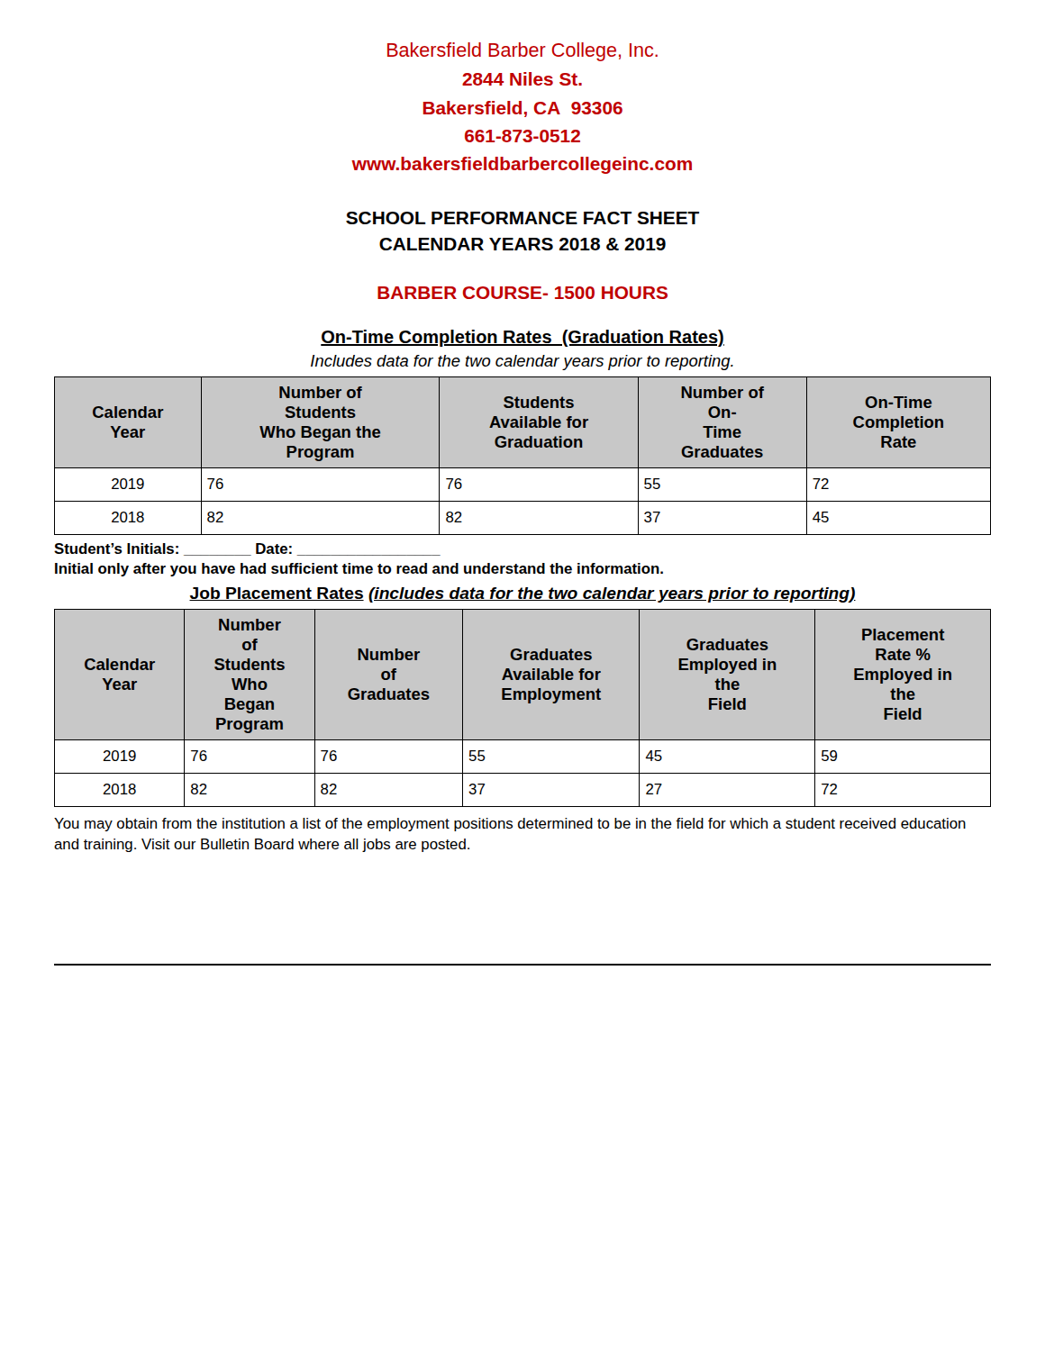Bakersfield Barber College, Inc.
2844 Niles St.
Bakersfield, CA 93306
661-873-0512
www.bakersfieldbarbercollegeinc.com
SCHOOL PERFORMANCE FACT SHEET
CALENDAR YEARS 2018 & 2019
BARBER COURSE- 1500 HOURS
On-Time Completion Rates (Graduation Rates)
Includes data for the two calendar years prior to reporting.
| Calendar Year | Number of Students Who Began the Program | Students Available for Graduation | Number of On- Time Graduates | On-Time Completion Rate |
| --- | --- | --- | --- | --- |
| 2019 | 76 | 76 | 55 | 72 |
| 2018 | 82 | 82 | 37 | 45 |
Student’s Initials: ________ Date: _________________
Initial only after you have had sufficient time to read and understand the information.
Job Placement Rates (includes data for the two calendar years prior to reporting)
| Calendar Year | Number of Students Who Began Program | Number of Graduates | Graduates Available for Employment | Graduates Employed in the Field | Placement Rate % Employed in the Field |
| --- | --- | --- | --- | --- | --- |
| 2019 | 76 | 76 | 55 | 45 | 59 |
| 2018 | 82 | 82 | 37 | 27 | 72 |
You may obtain from the institution a list of the employment positions determined to be in the field for which a student received education and training. Visit our Bulletin Board where all jobs are posted.